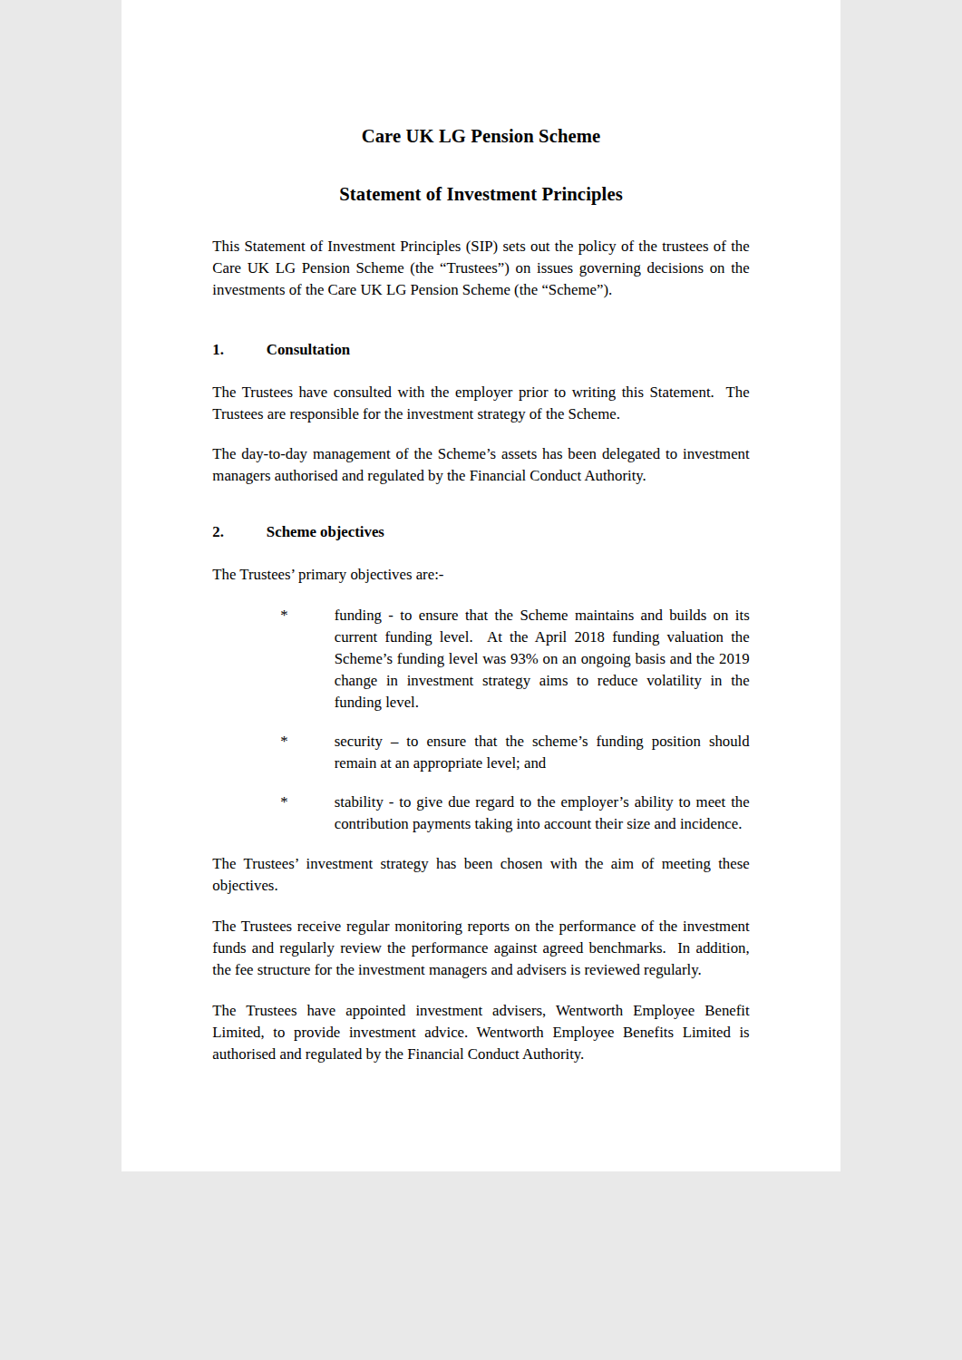Care UK LG Pension Scheme
Statement of Investment Principles
This Statement of Investment Principles (SIP) sets out the policy of the trustees of the Care UK LG Pension Scheme (the “Trustees”) on issues governing decisions on the investments of the Care UK LG Pension Scheme (the “Scheme”).
1. Consultation
The Trustees have consulted with the employer prior to writing this Statement. The Trustees are responsible for the investment strategy of the Scheme.
The day-to-day management of the Scheme’s assets has been delegated to investment managers authorised and regulated by the Financial Conduct Authority.
2. Scheme objectives
The Trustees’ primary objectives are:-
* funding - to ensure that the Scheme maintains and builds on its current funding level. At the April 2018 funding valuation the Scheme’s funding level was 93% on an ongoing basis and the 2019 change in investment strategy aims to reduce volatility in the funding level.
* security – to ensure that the scheme’s funding position should remain at an appropriate level; and
* stability - to give due regard to the employer’s ability to meet the contribution payments taking into account their size and incidence.
The Trustees’ investment strategy has been chosen with the aim of meeting these objectives.
The Trustees receive regular monitoring reports on the performance of the investment funds and regularly review the performance against agreed benchmarks. In addition, the fee structure for the investment managers and advisers is reviewed regularly.
The Trustees have appointed investment advisers, Wentworth Employee Benefit Limited, to provide investment advice. Wentworth Employee Benefits Limited is authorised and regulated by the Financial Conduct Authority.